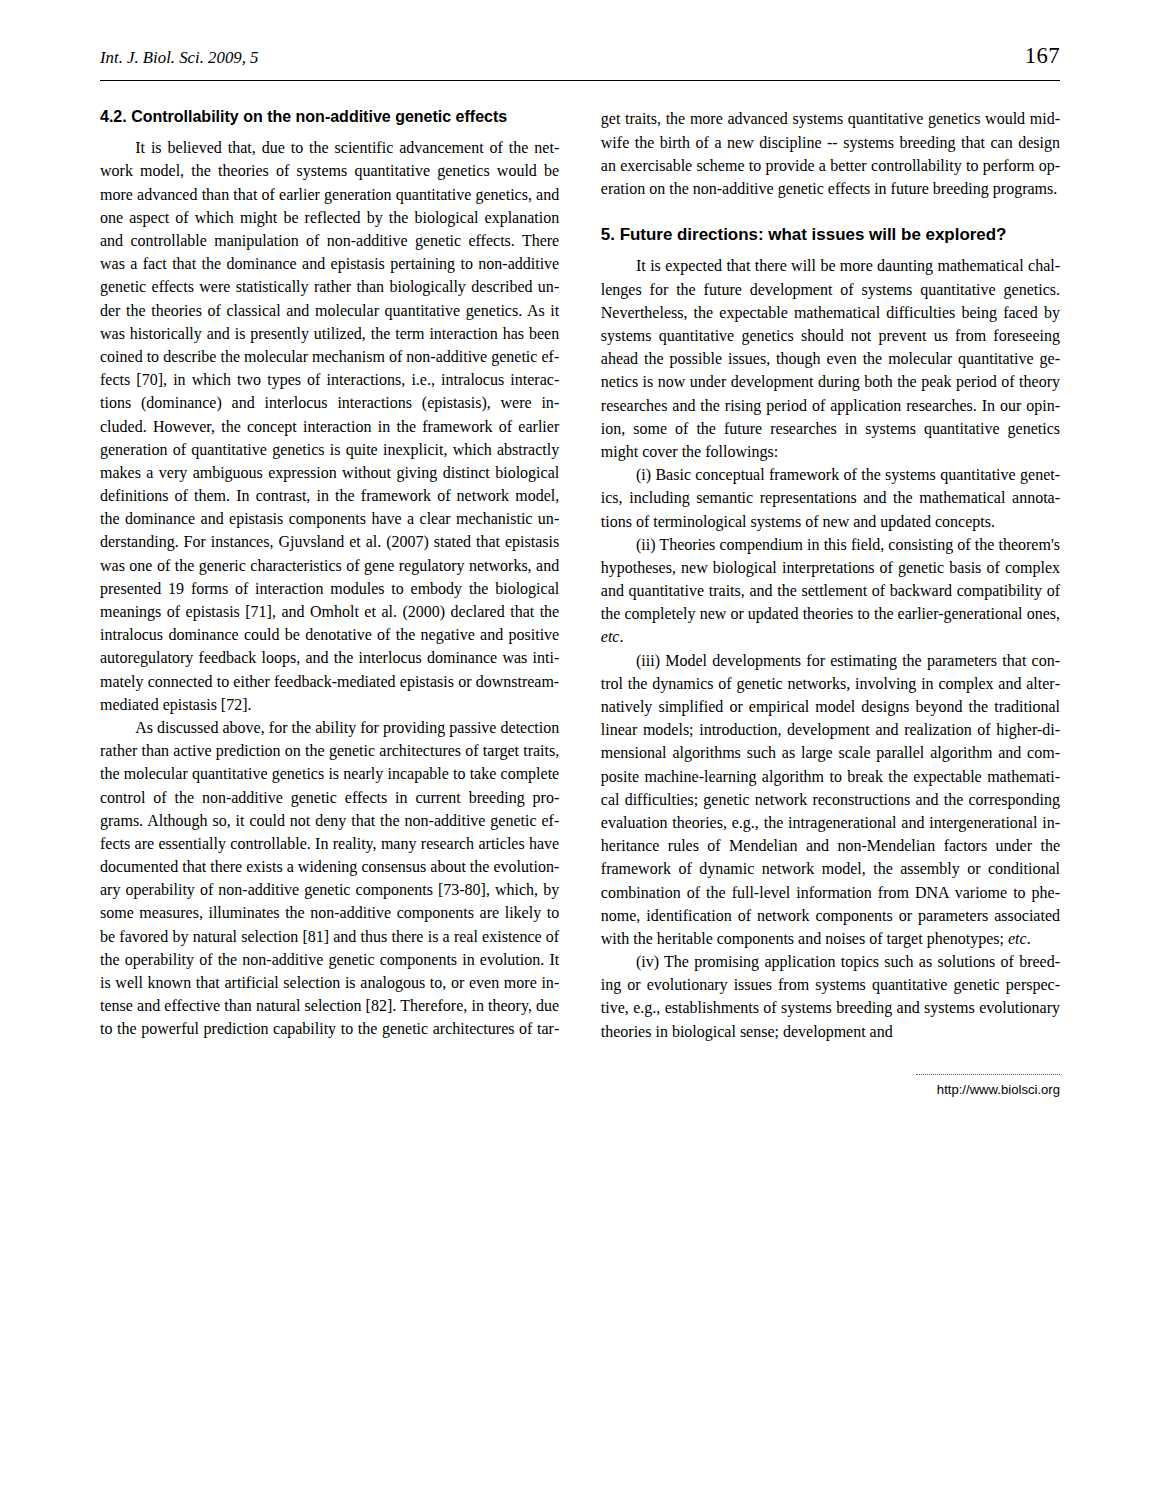Int. J. Biol. Sci. 2009, 5 167
4.2. Controllability on the non-additive genetic effects
It is believed that, due to the scientific advancement of the network model, the theories of systems quantitative genetics would be more advanced than that of earlier generation quantitative genetics, and one aspect of which might be reflected by the biological explanation and controllable manipulation of non-additive genetic effects. There was a fact that the dominance and epistasis pertaining to non-additive genetic effects were statistically rather than biologically described under the theories of classical and molecular quantitative genetics. As it was historically and is presently utilized, the term interaction has been coined to describe the molecular mechanism of non-additive genetic effects [70], in which two types of interactions, i.e., intralocus interactions (dominance) and interlocus interactions (epistasis), were included. However, the concept interaction in the framework of earlier generation of quantitative genetics is quite inexplicit, which abstractly makes a very ambiguous expression without giving distinct biological definitions of them. In contrast, in the framework of network model, the dominance and epistasis components have a clear mechanistic understanding. For instances, Gjuvsland et al. (2007) stated that epistasis was one of the generic characteristics of gene regulatory networks, and presented 19 forms of interaction modules to embody the biological meanings of epistasis [71], and Omholt et al. (2000) declared that the intralocus dominance could be denotative of the negative and positive autoregulatory feedback loops, and the interlocus dominance was intimately connected to either feedback-mediated epistasis or downstream-mediated epistasis [72].
As discussed above, for the ability for providing passive detection rather than active prediction on the genetic architectures of target traits, the molecular quantitative genetics is nearly incapable to take complete control of the non-additive genetic effects in current breeding programs. Although so, it could not deny that the non-additive genetic effects are essentially controllable. In reality, many research articles have documented that there exists a widening consensus about the evolutionary operability of non-additive genetic components [73-80], which, by some measures, illuminates the non-additive components are likely to be favored by natural selection [81] and thus there is a real existence of the operability of the non-additive genetic components in evolution. It is well known that artificial selection is analogous to, or even more intense and effective than natural selection [82]. Therefore, in theory, due to the powerful prediction capability to the genetic architectures of target traits, the more advanced systems quantitative genetics would midwife the birth of a new discipline -- systems breeding that can design an exercisable scheme to provide a better controllability to perform operation on the non-additive genetic effects in future breeding programs.
5. Future directions: what issues will be explored?
It is expected that there will be more daunting mathematical challenges for the future development of systems quantitative genetics. Nevertheless, the expectable mathematical difficulties being faced by systems quantitative genetics should not prevent us from foreseeing ahead the possible issues, though even the molecular quantitative genetics is now under development during both the peak period of theory researches and the rising period of application researches. In our opinion, some of the future researches in systems quantitative genetics might cover the followings:
(i) Basic conceptual framework of the systems quantitative genetics, including semantic representations and the mathematical annotations of terminological systems of new and updated concepts.
(ii) Theories compendium in this field, consisting of the theorem's hypotheses, new biological interpretations of genetic basis of complex and quantitative traits, and the settlement of backward compatibility of the completely new or updated theories to the earlier-generational ones, etc.
(iii) Model developments for estimating the parameters that control the dynamics of genetic networks, involving in complex and alternatively simplified or empirical model designs beyond the traditional linear models; introduction, development and realization of higher-dimensional algorithms such as large scale parallel algorithm and composite machine-learning algorithm to break the expectable mathematical difficulties; genetic network reconstructions and the corresponding evaluation theories, e.g., the intragenerational and intergenerational inheritance rules of Mendelian and non-Mendelian factors under the framework of dynamic network model, the assembly or conditional combination of the full-level information from DNA variome to phenome, identification of network components or parameters associated with the heritable components and noises of target phenotypes; etc.
(iv) The promising application topics such as solutions of breeding or evolutionary issues from systems quantitative genetic perspective, e.g., establishments of systems breeding and systems evolutionary theories in biological sense; development and
http://www.biolsci.org